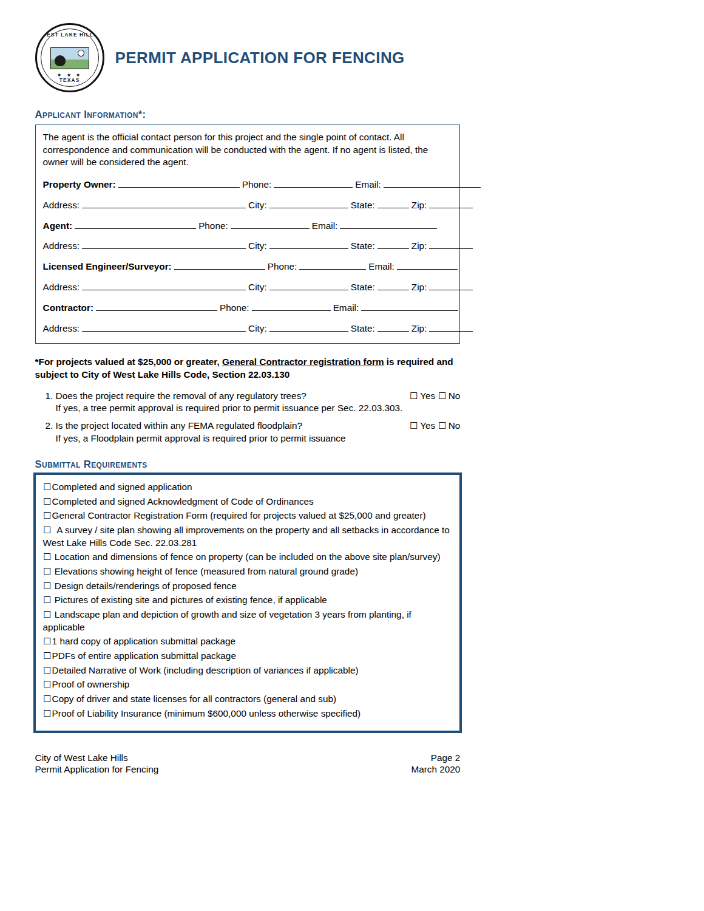WEST LAKE HILLS
★ ★ ★ TEXAS
Permit Application for Fencing
Applicant Information*:
The agent is the official contact person for this project and the single point of contact. All correspondence and communication will be conducted with the agent. If no agent is listed, the owner will be considered the agent.
Property Owner: Phone: Email:
Address: City: State: Zip:
Agent: Phone: Email:
Address: City: State: Zip:
Licensed Engineer/Surveyor: Phone: Email:
Address: City: State: Zip:
Contractor: Phone: Email:
Address: City: State: Zip:
*For projects valued at $25,000 or greater, General Contractor registration form is required and subject to City of West Lake Hills Code, Section 22.03.130
Does the project require the removal of any regulatory trees? ☐ Yes ☐ No
If yes, a tree permit approval is required prior to permit issuance per Sec. 22.03.303.
Is the project located within any FEMA regulated floodplain? ☐ Yes ☐ No
If yes, a Floodplain permit approval is required prior to permit issuance
Submittal Requirements
☐Completed and signed application
☐Completed and signed Acknowledgment of Code of Ordinances
☐General Contractor Registration Form (required for projects valued at $25,000 and greater)
☐ A survey / site plan showing all improvements on the property and all setbacks in accordance to West Lake Hills Code Sec. 22.03.281
☐ Location and dimensions of fence on property (can be included on the above site plan/survey)
☐ Elevations showing height of fence (measured from natural ground grade)
☐ Design details/renderings of proposed fence
☐ Pictures of existing site and pictures of existing fence, if applicable
☐ Landscape plan and depiction of growth and size of vegetation 3 years from planting, if applicable
☐1 hard copy of application submittal package
☐PDFs of entire application submittal package
☐Detailed Narrative of Work (including description of variances if applicable)
☐Proof of ownership
☐Copy of driver and state licenses for all contractors (general and sub)
☐Proof of Liability Insurance (minimum $600,000 unless otherwise specified)
City of West Lake Hills
Permit Application for Fencing
Page 2
March 2020